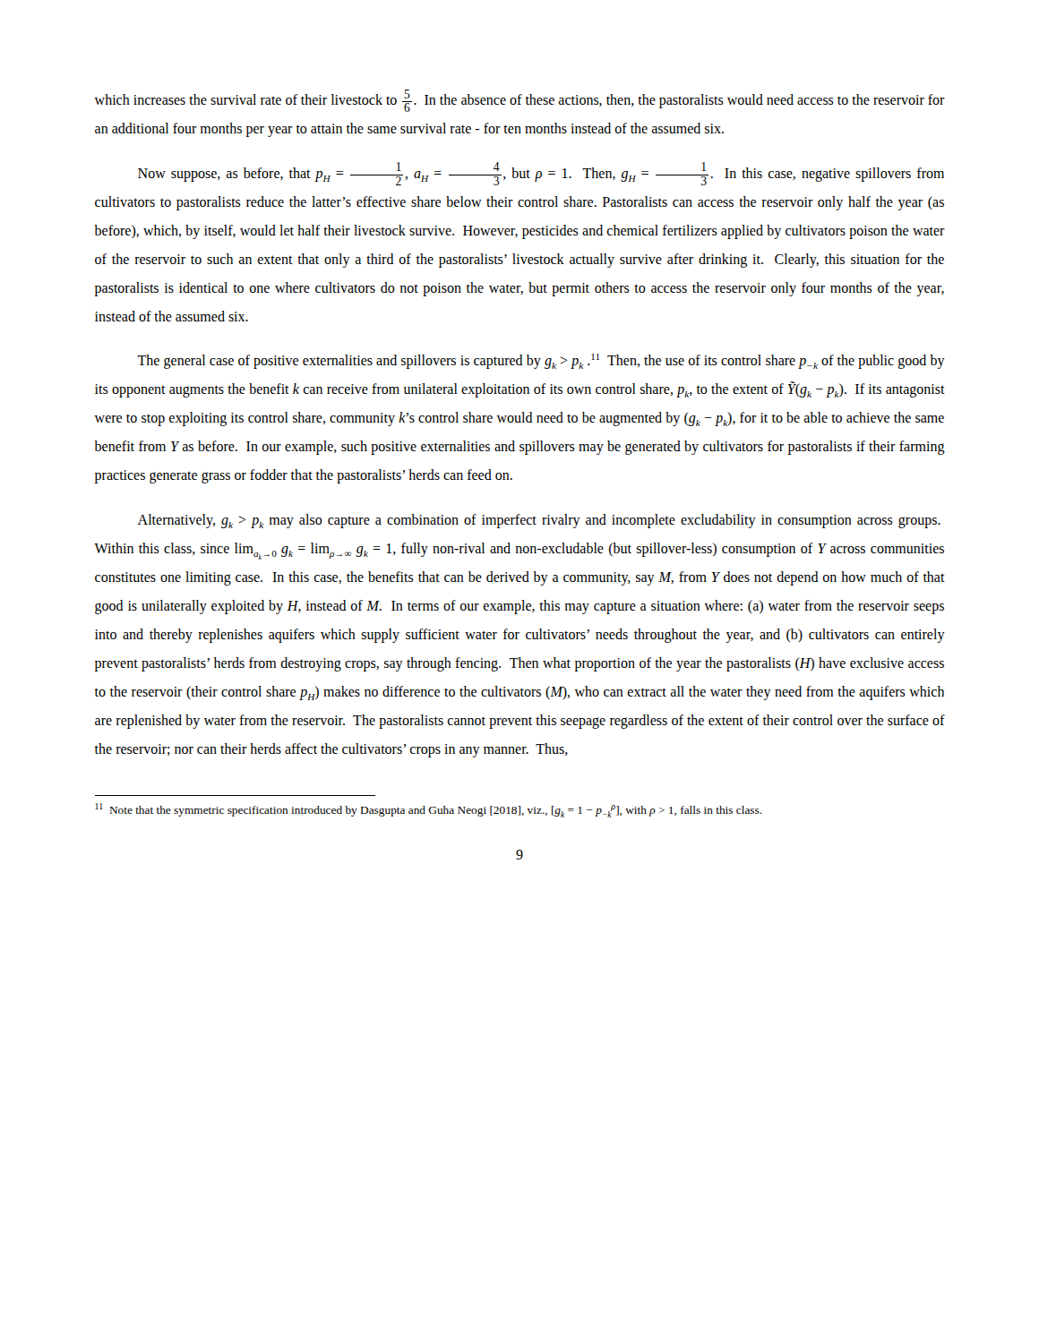which increases the survival rate of their livestock to 56. In the absence of these actions, then, the pastoralists would need access to the reservoir for an additional four months per year to attain the same survival rate - for ten months instead of the assumed six.
Now suppose, as before, that pH = 12, aH = 43, but ρ = 1. Then, gH = 13. In this case, negative spillovers from cultivators to pastoralists reduce the latter’s effective share below their control share. Pastoralists can access the reservoir only half the year (as before), which, by itself, would let half their livestock survive. However, pesticides and chemical fertilizers applied by cultivators poison the water of the reservoir to such an extent that only a third of the pastoralists’ livestock actually survive after drinking it. Clearly, this situation for the pastoralists is identical to one where cultivators do not poison the water, but permit others to access the reservoir only four months of the year, instead of the assumed six.
The general case of positive externalities and spillovers is captured by gk > pk .11 Then, the use of its control share p−k of the public good by its opponent augments the benefit k can receive from unilateral exploitation of its own control share, pk, to the extent of Ỹ(gk − pk). If its antagonist were to stop exploiting its control share, community k’s control share would need to be augmented by (gk − pk), for it to be able to achieve the same benefit from Y as before. In our example, such positive externalities and spillovers may be generated by cultivators for pastoralists if their farming practices generate grass or fodder that the pastoralists’ herds can feed on.
Alternatively, gk > pk may also capture a combination of imperfect rivalry and incomplete excludability in consumption across groups. Within this class, since limak→0 gk = limρ→∞ gk = 1, fully non-rival and non-excludable (but spillover-less) consumption of Y across communities constitutes one limiting case. In this case, the benefits that can be derived by a community, say M, from Y does not depend on how much of that good is unilaterally exploited by H, instead of M. In terms of our example, this may capture a situation where: (a) water from the reservoir seeps into and thereby replenishes aquifers which supply sufficient water for cultivators’ needs throughout the year, and (b) cultivators can entirely prevent pastoralists’ herds from destroying crops, say through fencing. Then what proportion of the year the pastoralists (H) have exclusive access to the reservoir (their control share pH) makes no difference to the cultivators (M), who can extract all the water they need from the aquifers which are replenished by water from the reservoir. The pastoralists cannot prevent this seepage regardless of the extent of their control over the surface of the reservoir; nor can their herds affect the cultivators’ crops in any manner. Thus,
11 Note that the symmetric specification introduced by Dasgupta and Guha Neogi [2018], viz., [gk = 1 − p−kρ], with ρ > 1, falls in this class.
9